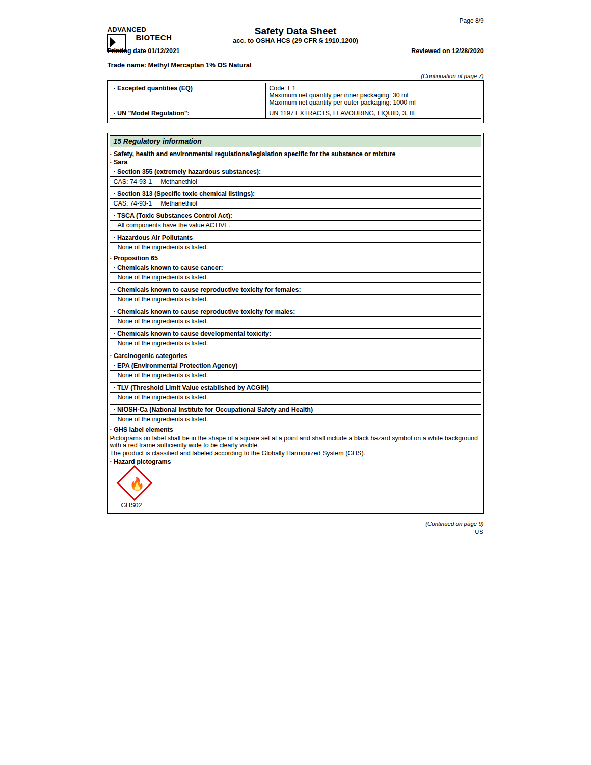Page 8/9
ADVANCED
BIOTECH
Safety Data Sheet
acc. to OSHA HCS (29 CFR § 1910.1200)
Printing date 01/12/2021 Reviewed on 12/28/2020
Trade name: Methyl Mercaptan 1% OS Natural
(Continuation of page 7)
| · Excepted quantities (EQ) | Code: E1 Maximum net quantity per inner packaging: 30 ml Maximum net quantity per outer packaging: 1000 ml |
| · UN "Model Regulation": | UN 1197 EXTRACTS, FLAVOURING, LIQUID, 3, III |
15 Regulatory information
· Safety, health and environmental regulations/legislation specific for the substance or mixture
· Sara
· Section 355 (extremely hazardous substances):
CAS: 74-93-1 Methanethiol
· Section 313 (Specific toxic chemical listings):
CAS: 74-93-1 Methanethiol
· TSCA (Toxic Substances Control Act):
All components have the value ACTIVE.
· Hazardous Air Pollutants
None of the ingredients is listed.
· Proposition 65
· Chemicals known to cause cancer:
None of the ingredients is listed.
· Chemicals known to cause reproductive toxicity for females:
None of the ingredients is listed.
· Chemicals known to cause reproductive toxicity for males:
None of the ingredients is listed.
· Chemicals known to cause developmental toxicity:
None of the ingredients is listed.
· Carcinogenic categories
· EPA (Environmental Protection Agency)
None of the ingredients is listed.
· TLV (Threshold Limit Value established by ACGIH)
None of the ingredients is listed.
· NIOSH-Ca (National Institute for Occupational Safety and Health)
None of the ingredients is listed.
· GHS label elements
Pictograms on label shall be in the shape of a square set at a point and shall include a black hazard symbol on a white background with a red frame sufficiently wide to be clearly visible.
The product is classified and labeled according to the Globally Harmonized System (GHS).
· Hazard pictograms
🔥
GHS02
(Continued on page 9)
US